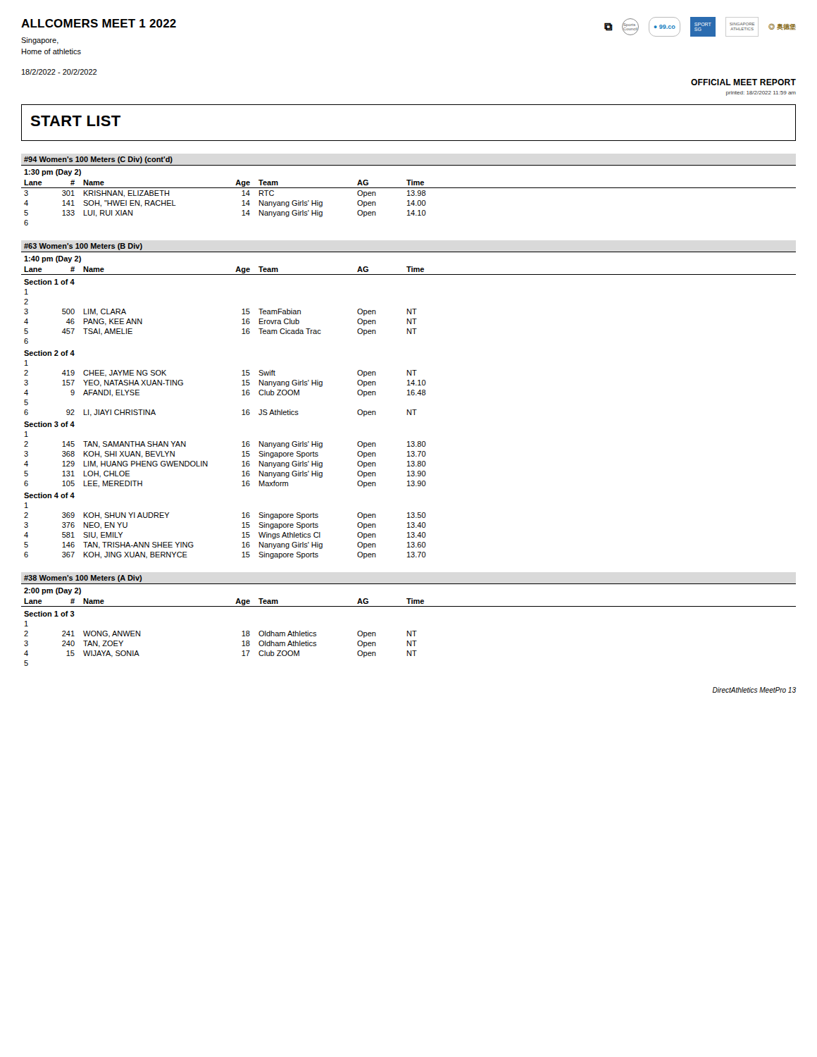⧉
Sports
Council
● 99.co
SPORT
SG
SINGAPORE
ATHLETICS
◎ 奥德堡
ALLCOMERS MEET 1 2022
Singapore,
Home of athletics
18/2/2022 - 20/2/2022
OFFICIAL MEET REPORT
printed: 18/2/2022 11:59 am
START LIST
#94 Women's 100 Meters (C Div) (cont'd)
1:30 pm (Day 2)
| Lane | # | Name | Age | Team | AG | Time | |
| --- | --- | --- | --- | --- | --- | --- | --- |
| 3 | 301 | KRISHNAN, ELIZABETH | 14 | RTC | Open | 13.98 | |
| 4 | 141 | SOH, "HWEI EN, RACHEL | 14 | Nanyang Girls' Hig | Open | 14.00 | |
| 5 | 133 | LUI, RUI XIAN | 14 | Nanyang Girls' Hig | Open | 14.10 | |
| 6 | | | | | | | |
#63 Women's 100 Meters (B Div)
1:40 pm (Day 2)
| Lane | # | Name | Age | Team | AG | Time | |
| --- | --- | --- | --- | --- | --- | --- | --- |
| Section 1 of 4 |
| 1 | | | | | | | |
| 2 | | | | | | | |
| 3 | 500 | LIM, CLARA | 15 | TeamFabian | Open | NT | |
| 4 | 46 | PANG, KEE ANN | 16 | Erovra Club | Open | NT | |
| 5 | 457 | TSAI, AMELIE | 16 | Team Cicada Trac | Open | NT | |
| 6 | | | | | | | |
| Section 2 of 4 |
| 1 | | | | | | | |
| 2 | 419 | CHEE, JAYME NG SOK | 15 | Swift | Open | NT | |
| 3 | 157 | YEO, NATASHA XUAN-TING | 15 | Nanyang Girls' Hig | Open | 14.10 | |
| 4 | 9 | AFANDI, ELYSE | 16 | Club ZOOM | Open | 16.48 | |
| 5 | | | | | | | |
| 6 | 92 | LI, JIAYI CHRISTINA | 16 | JS Athletics | Open | NT | |
| Section 3 of 4 |
| 1 | | | | | | | |
| 2 | 145 | TAN, SAMANTHA SHAN YAN | 16 | Nanyang Girls' Hig | Open | 13.80 | |
| 3 | 368 | KOH, SHI XUAN, BEVLYN | 15 | Singapore Sports | Open | 13.70 | |
| 4 | 129 | LIM, HUANG PHENG GWENDOLIN | 16 | Nanyang Girls' Hig | Open | 13.80 | |
| 5 | 131 | LOH, CHLOE | 16 | Nanyang Girls' Hig | Open | 13.90 | |
| 6 | 105 | LEE, MEREDITH | 16 | Maxform | Open | 13.90 | |
| Section 4 of 4 |
| 1 | | | | | | | |
| 2 | 369 | KOH, SHUN YI AUDREY | 16 | Singapore Sports | Open | 13.50 | |
| 3 | 376 | NEO, EN YU | 15 | Singapore Sports | Open | 13.40 | |
| 4 | 581 | SIU, EMILY | 15 | Wings Athletics Cl | Open | 13.40 | |
| 5 | 146 | TAN, TRISHA-ANN SHEE YING | 16 | Nanyang Girls' Hig | Open | 13.60 | |
| 6 | 367 | KOH, JING XUAN, BERNYCE | 15 | Singapore Sports | Open | 13.70 | |
#38 Women's 100 Meters (A Div)
2:00 pm (Day 2)
| Lane | # | Name | Age | Team | AG | Time | |
| --- | --- | --- | --- | --- | --- | --- | --- |
| Section 1 of 3 |
| 1 | | | | | | | |
| 2 | 241 | WONG, ANWEN | 18 | Oldham Athletics | Open | NT | |
| 3 | 240 | TAN, ZOEY | 18 | Oldham Athletics | Open | NT | |
| 4 | 15 | WIJAYA, SONIA | 17 | Club ZOOM | Open | NT | |
| 5 | | | | | | | |
DirectAthletics MeetPro 13